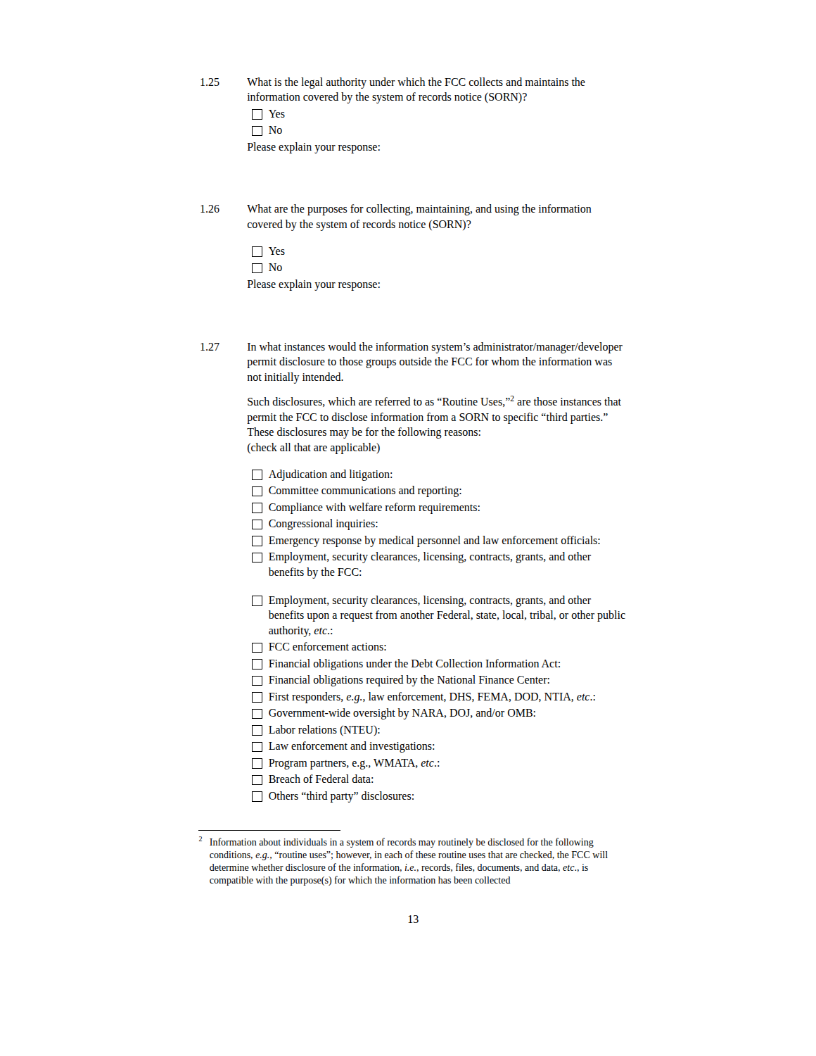1.25
What is the legal authority under which the FCC collects and maintains the information covered by the system of records notice (SORN)?
Yes
No
Please explain your response:
1.26
What are the purposes for collecting, maintaining, and using the information covered by the system of records notice (SORN)?
Yes
No
Please explain your response:
1.27
In what instances would the information system’s administrator/manager/developer permit disclosure to those groups outside the FCC for whom the information was not initially intended.
Such disclosures, which are referred to as “Routine Uses,”2 are those instances that permit the FCC to disclose information from a SORN to specific “third parties.” These disclosures may be for the following reasons:
(check all that are applicable)
Adjudication and litigation:
Committee communications and reporting:
Compliance with welfare reform requirements:
Congressional inquiries:
Emergency response by medical personnel and law enforcement officials:
Employment, security clearances, licensing, contracts, grants, and other benefits by the FCC:
Employment, security clearances, licensing, contracts, grants, and other benefits upon a request from another Federal, state, local, tribal, or other public authority, etc.:
FCC enforcement actions:
Financial obligations under the Debt Collection Information Act:
Financial obligations required by the National Finance Center:
First responders, e.g., law enforcement, DHS, FEMA, DOD, NTIA, etc.:
Government-wide oversight by NARA, DOJ, and/or OMB:
Labor relations (NTEU):
Law enforcement and investigations:
Program partners, e.g., WMATA, etc.:
Breach of Federal data:
Others “third party” disclosures:
2
Information about individuals in a system of records may routinely be disclosed for the following conditions, e.g., “routine uses”; however, in each of these routine uses that are checked, the FCC will determine whether disclosure of the information, i.e., records, files, documents, and data, etc., is compatible with the purpose(s) for which the information has been collected
13